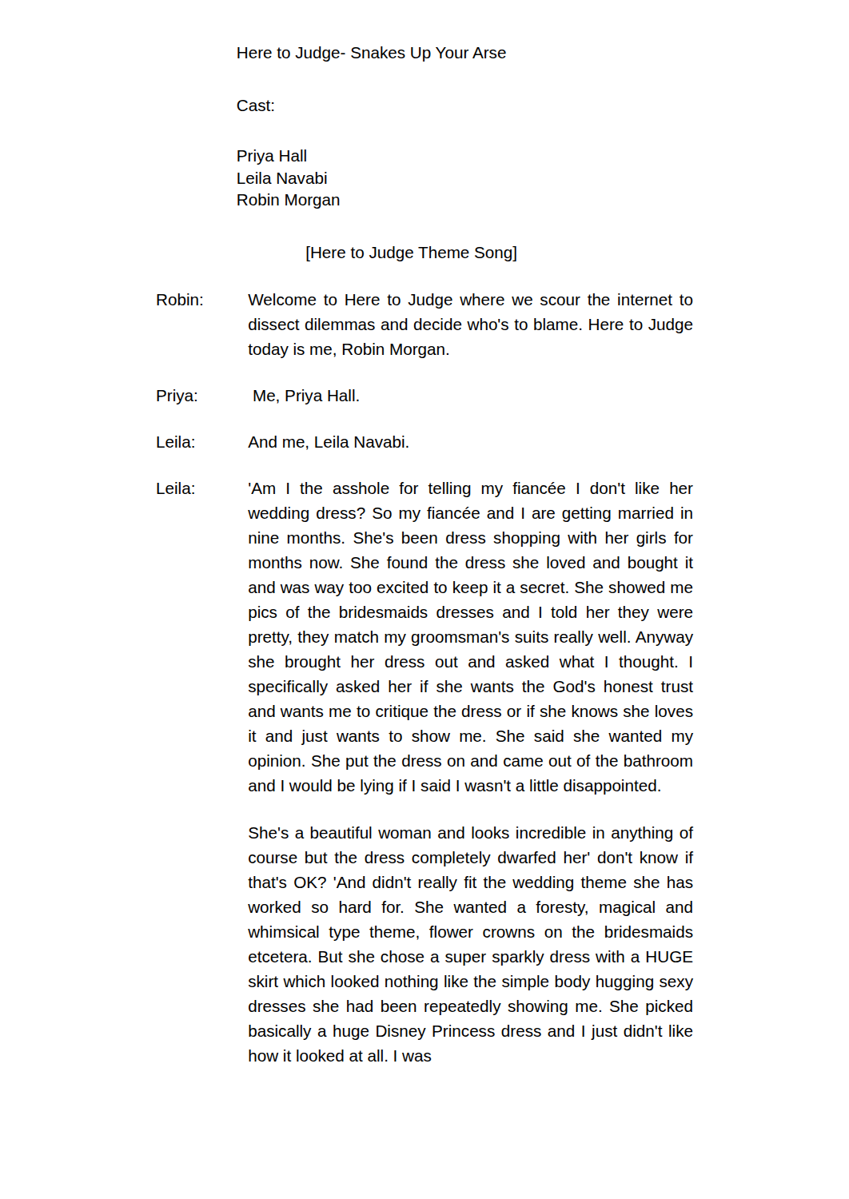Here to Judge- Snakes Up Your Arse
Cast:
Priya Hall
Leila Navabi
Robin Morgan
[Here to Judge Theme Song]
| Robin: | Welcome to Here to Judge where we scour the internet to dissect dilemmas and decide who's to blame. Here to Judge today is me, Robin Morgan. |
| Priya: | Me, Priya Hall. |
| Leila: | And me, Leila Navabi. |
| Leila: | 'Am I the asshole for telling my fiancée I don't like her wedding dress? So my fiancée and I are getting married in nine months. She's been dress shopping with her girls for months now. She found the dress she loved and bought it and was way too excited to keep it a secret. She showed me pics of the bridesmaids dresses and I told her they were pretty, they match my groomsman's suits really well. Anyway she brought her dress out and asked what I thought. I specifically asked her if she wants the God's honest trust and wants me to critique the dress or if she knows she loves it and just wants to show me. She said she wanted my opinion. She put the dress on and came out of the bathroom and I would be lying if I said I wasn't a little disappointed. She's a beautiful woman and looks incredible in anything of course but the dress completely dwarfed her' don't know if that's OK? 'And didn't really fit the wedding theme she has worked so hard for. She wanted a foresty, magical and whimsical type theme, flower crowns on the bridesmaids etcetera. But she chose a super sparkly dress with a HUGE skirt which looked nothing like the simple body hugging sexy dresses she had been repeatedly showing me. She picked basically a huge Disney Princess dress and I just didn't like how it looked at all. I was |